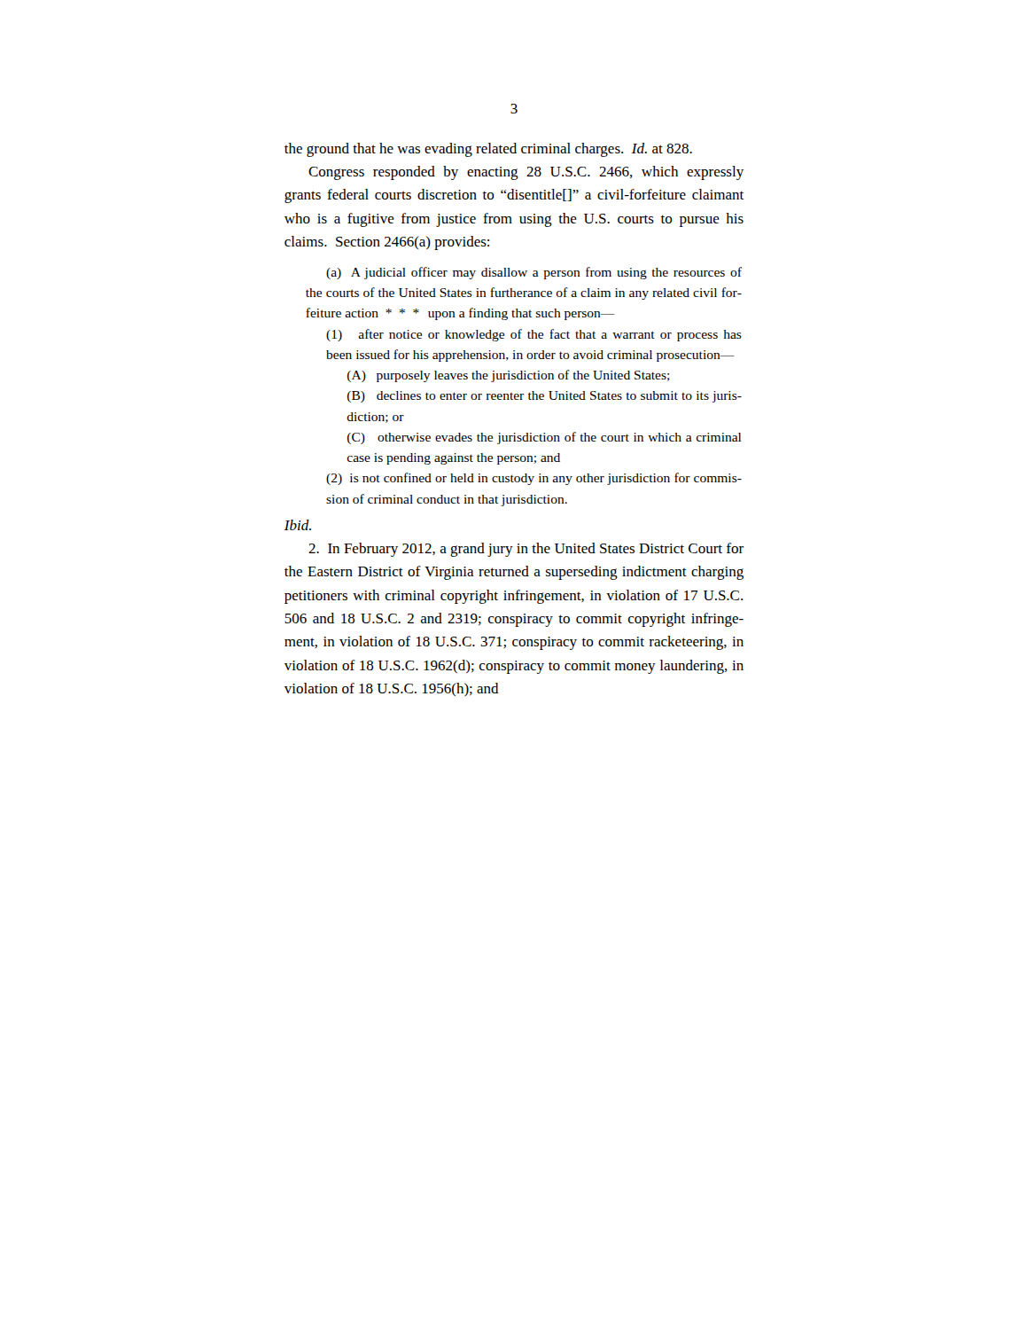3
the ground that he was evading related criminal charges. Id. at 828.
Congress responded by enacting 28 U.S.C. 2466, which expressly grants federal courts discretion to “disentitle[]” a civil-forfeiture claimant who is a fugitive from justice from using the U.S. courts to pursue his claims. Section 2466(a) provides:
(a) A judicial officer may disallow a person from using the resources of the courts of the United States in furtherance of a claim in any related civil forfeiture action * * * upon a finding that such person—
(1) after notice or knowledge of the fact that a warrant or process has been issued for his apprehension, in order to avoid criminal prosecution—
(A) purposely leaves the jurisdiction of the United States;
(B) declines to enter or reenter the United States to submit to its jurisdiction; or
(C) otherwise evades the jurisdiction of the court in which a criminal case is pending against the person; and
(2) is not confined or held in custody in any other jurisdiction for commission of criminal conduct in that jurisdiction.
Ibid.
2. In February 2012, a grand jury in the United States District Court for the Eastern District of Virginia returned a superseding indictment charging petitioners with criminal copyright infringement, in violation of 17 U.S.C. 506 and 18 U.S.C. 2 and 2319; conspiracy to commit copyright infringement, in violation of 18 U.S.C. 371; conspiracy to commit racketeering, in violation of 18 U.S.C. 1962(d); conspiracy to commit money laundering, in violation of 18 U.S.C. 1956(h); and